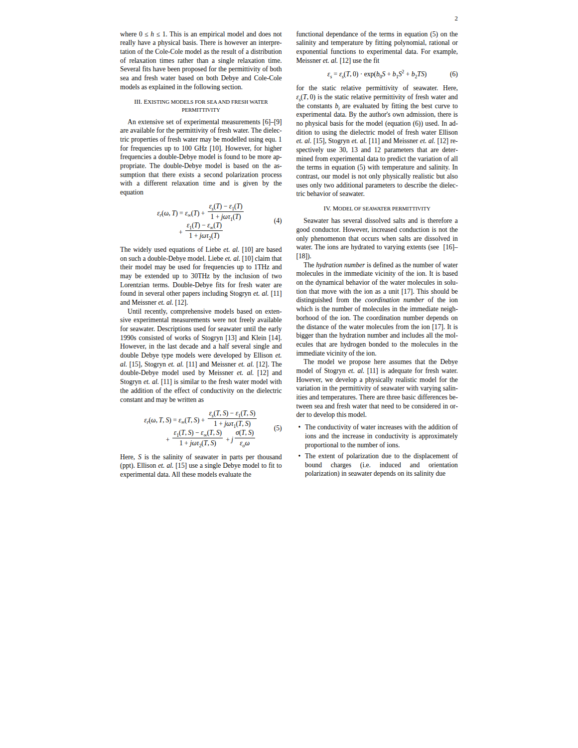2
where 0 ≤ h ≤ 1. This is an empirical model and does not really have a physical basis. There is however an interpretation of the Cole-Cole model as the result of a distribution of relaxation times rather than a single relaxation time. Several fits have been proposed for the permittivity of both sea and fresh water based on both Debye and Cole-Cole models as explained in the following section.
III. EXISTING MODELS FOR SEA AND FRESH WATER
PERMITTIVITY
An extensive set of experimental measurements [6]–[9] are available for the permittivity of fresh water. The dielectric properties of fresh water may be modelled using equ. 1 for frequencies up to 100 GHz [10]. However, for higher frequencies a double-Debye model is found to be more appropriate. The double-Debye model is based on the assumption that there exists a second polarization process with a different relaxation time and is given by the equation
εr(ω, T) = ε∞(T) + εs(T) − ε1(T) 1 + jωτ1(T) + ε1(T) − ε∞(T) 1 + jωτ2(T) (4)
The widely used equations of Liebe et. al. [10] are based on such a double-Debye model. Liebe et. al. [10] claim that their model may be used for frequencies up to 1THz and may be extended up to 30THz by the inclusion of two Lorentzian terms. Double-Debye fits for fresh water are found in several other papers including Stogryn et. al. [11] and Meissner et. al. [12].
Until recently, comprehensive models based on extensive experimental measurements were not freely available for seawater. Descriptions used for seawater until the early 1990s consisted of works of Stogryn [13] and Klein [14]. However, in the last decade and a half several single and double Debye type models were developed by Ellison et. al. [15], Stogryn et. al. [11] and Meissner et. al. [12]. The double-Debye model used by Meissner et. al. [12] and Stogryn et. al. [11] is similar to the fresh water model with the addition of the effect of conductivity on the dielectric constant and may be written as
εr(ω, T, S) = ε∞(T, S) + εs(T, S) − ε1(T, S) 1 + jωτ1(T, S) + ε1(T, S) − ε∞(T, S) 1 + jωτ2(T, S) + j σ(T, S) εoω (5)
Here, S is the salinity of seawater in parts per thousand (ppt). Ellison et. al. [15] use a single Debye model to fit to experimental data. All these models evaluate the
functional dependance of the terms in equation (5) on the salinity and temperature by fitting polynomial, rational or exponential functions to experimental data. For example, Meissner et. al. [12] use the fit
εs = εs(T, 0) · exp(b0S + b1S2 + b2TS) (6)
for the static relative permittivity of seawater. Here, εs(T, 0) is the static relative permittivity of fresh water and the constants bi are evaluated by fitting the best curve to experimental data. By the author's own admission, there is no physical basis for the model (equation (6)) used. In addition to using the dielectric model of fresh water Ellison et. al. [15], Stogryn et. al. [11] and Meissner et. al. [12] respectively use 30, 13 and 12 parameters that are determined from experimental data to predict the variation of all the terms in equation (5) with temperature and salinity. In contrast, our model is not only physically realistic but also uses only two additional parameters to describe the dielectric behavior of seawater.
IV. MODEL OF SEAWATER PERMITTIVITY
Seawater has several dissolved salts and is therefore a good conductor. However, increased conduction is not the only phenomenon that occurs when salts are dissolved in water. The ions are hydrated to varying extents (see [16]–[18]).
The hydration number is defined as the number of water molecules in the immediate vicinity of the ion. It is based on the dynamical behavior of the water molecules in solution that move with the ion as a unit [17]. This should be distinguished from the coordination number of the ion which is the number of molecules in the immediate neighborhood of the ion. The coordination number depends on the distance of the water molecules from the ion [17]. It is bigger than the hydration number and includes all the molecules that are hydrogen bonded to the molecules in the immediate vicinity of the ion.
The model we propose here assumes that the Debye model of Stogryn et. al. [11] is adequate for fresh water. However, we develop a physically realistic model for the variation in the permittivity of seawater with varying salinities and temperatures. There are three basic differences between sea and fresh water that need to be considered in order to develop this model.
The conductivity of water increases with the addition of ions and the increase in conductivity is approximately proportional to the number of ions.
The extent of polarization due to the displacement of bound charges (i.e. induced and orientation polarization) in seawater depends on its salinity due